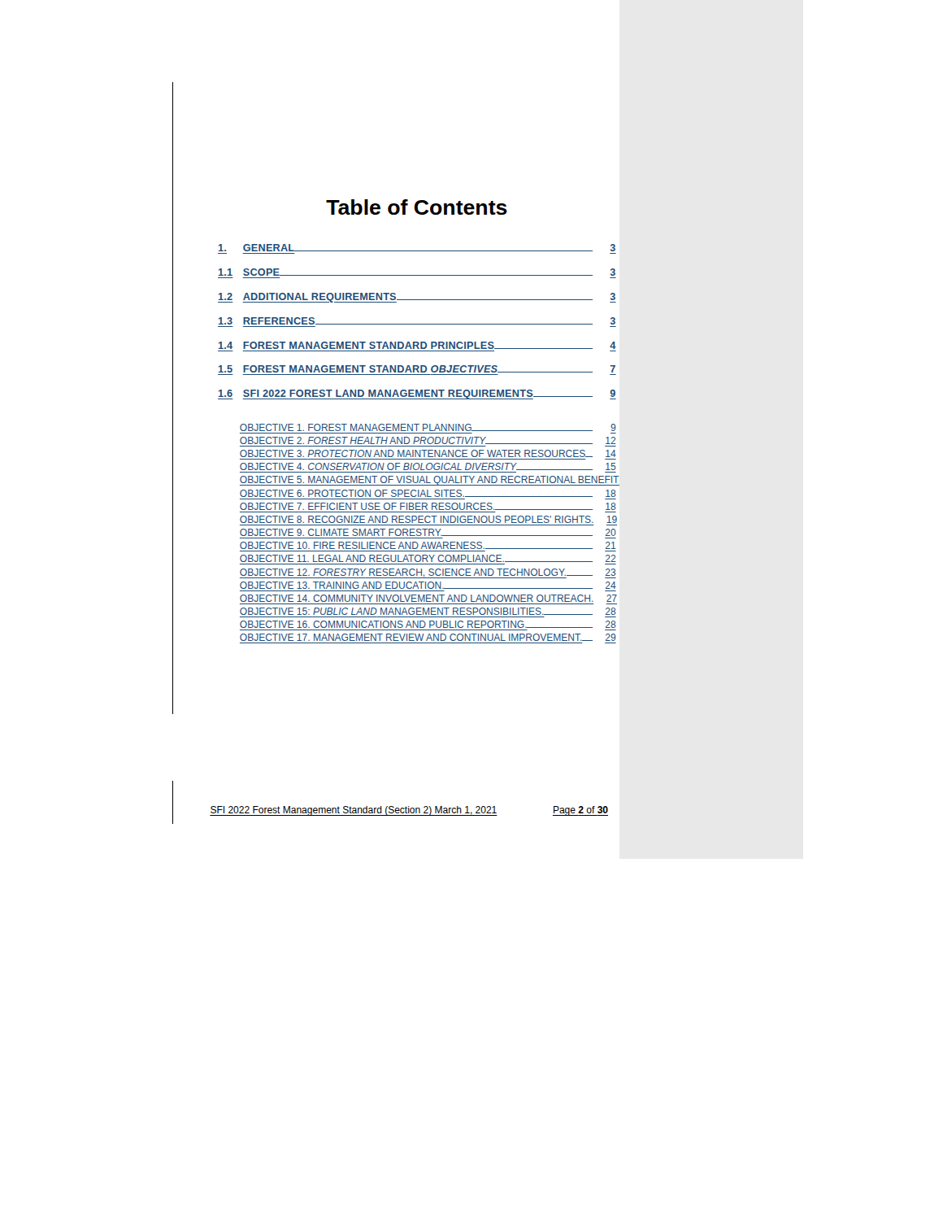Table of Contents
1. GENERAL 3
1.1 SCOPE 3
1.2 ADDITIONAL REQUIREMENTS 3
1.3 REFERENCES 3
1.4 FOREST MANAGEMENT STANDARD PRINCIPLES 4
1.5 FOREST MANAGEMENT STANDARD OBJECTIVES 7
1.6 SFI 2022 FOREST LAND MANAGEMENT REQUIREMENTS 9
OBJECTIVE 1. FOREST MANAGEMENT PLANNING 9
OBJECTIVE 2. FOREST HEALTH AND PRODUCTIVITY 12
OBJECTIVE 3. PROTECTION AND MAINTENANCE OF WATER RESOURCES 14
OBJECTIVE 4. CONSERVATION OF BIOLOGICAL DIVERSITY 15
OBJECTIVE 5. MANAGEMENT OF VISUAL QUALITY AND RECREATIONAL BENEFITS. 17
OBJECTIVE 6. PROTECTION OF SPECIAL SITES. 18
OBJECTIVE 7. EFFICIENT USE OF FIBER RESOURCES. 18
OBJECTIVE 8. RECOGNIZE AND RESPECT INDIGENOUS PEOPLES' RIGHTS. 19
OBJECTIVE 9. CLIMATE SMART FORESTRY. 20
OBJECTIVE 10. FIRE RESILIENCE AND AWARENESS. 21
OBJECTIVE 11. LEGAL AND REGULATORY COMPLIANCE. 22
OBJECTIVE 12. FORESTRY RESEARCH, SCIENCE AND TECHNOLOGY. 23
OBJECTIVE 13. TRAINING AND EDUCATION. 24
OBJECTIVE 14. COMMUNITY INVOLVEMENT AND LANDOWNER OUTREACH. 27
OBJECTIVE 15: PUBLIC LAND MANAGEMENT RESPONSIBILITIES. 28
OBJECTIVE 16. COMMUNICATIONS AND PUBLIC REPORTING. 28
OBJECTIVE 17. MANAGEMENT REVIEW AND CONTINUAL IMPROVEMENT. 29
SFI 2022 Forest Management Standard (Section 2) March 1, 2021 Page 2 of 30